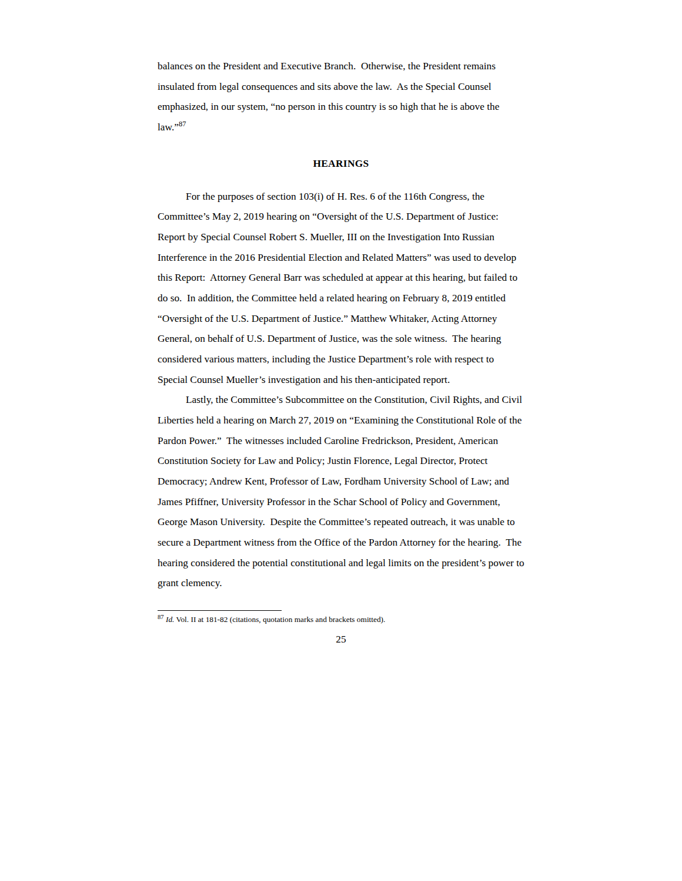balances on the President and Executive Branch. Otherwise, the President remains insulated from legal consequences and sits above the law. As the Special Counsel emphasized, in our system, “no person in this country is so high that he is above the law.”87
HEARINGS
For the purposes of section 103(i) of H. Res. 6 of the 116th Congress, the Committee’s May 2, 2019 hearing on “Oversight of the U.S. Department of Justice: Report by Special Counsel Robert S. Mueller, III on the Investigation Into Russian Interference in the 2016 Presidential Election and Related Matters” was used to develop this Report: Attorney General Barr was scheduled at appear at this hearing, but failed to do so. In addition, the Committee held a related hearing on February 8, 2019 entitled “Oversight of the U.S. Department of Justice.” Matthew Whitaker, Acting Attorney General, on behalf of U.S. Department of Justice, was the sole witness. The hearing considered various matters, including the Justice Department’s role with respect to Special Counsel Mueller’s investigation and his then-anticipated report.
Lastly, the Committee’s Subcommittee on the Constitution, Civil Rights, and Civil Liberties held a hearing on March 27, 2019 on “Examining the Constitutional Role of the Pardon Power.” The witnesses included Caroline Fredrickson, President, American Constitution Society for Law and Policy; Justin Florence, Legal Director, Protect Democracy; Andrew Kent, Professor of Law, Fordham University School of Law; and James Pfiffner, University Professor in the Schar School of Policy and Government, George Mason University. Despite the Committee’s repeated outreach, it was unable to secure a Department witness from the Office of the Pardon Attorney for the hearing. The hearing considered the potential constitutional and legal limits on the president’s power to grant clemency.
87 Id. Vol. II at 181-82 (citations, quotation marks and brackets omitted).
25